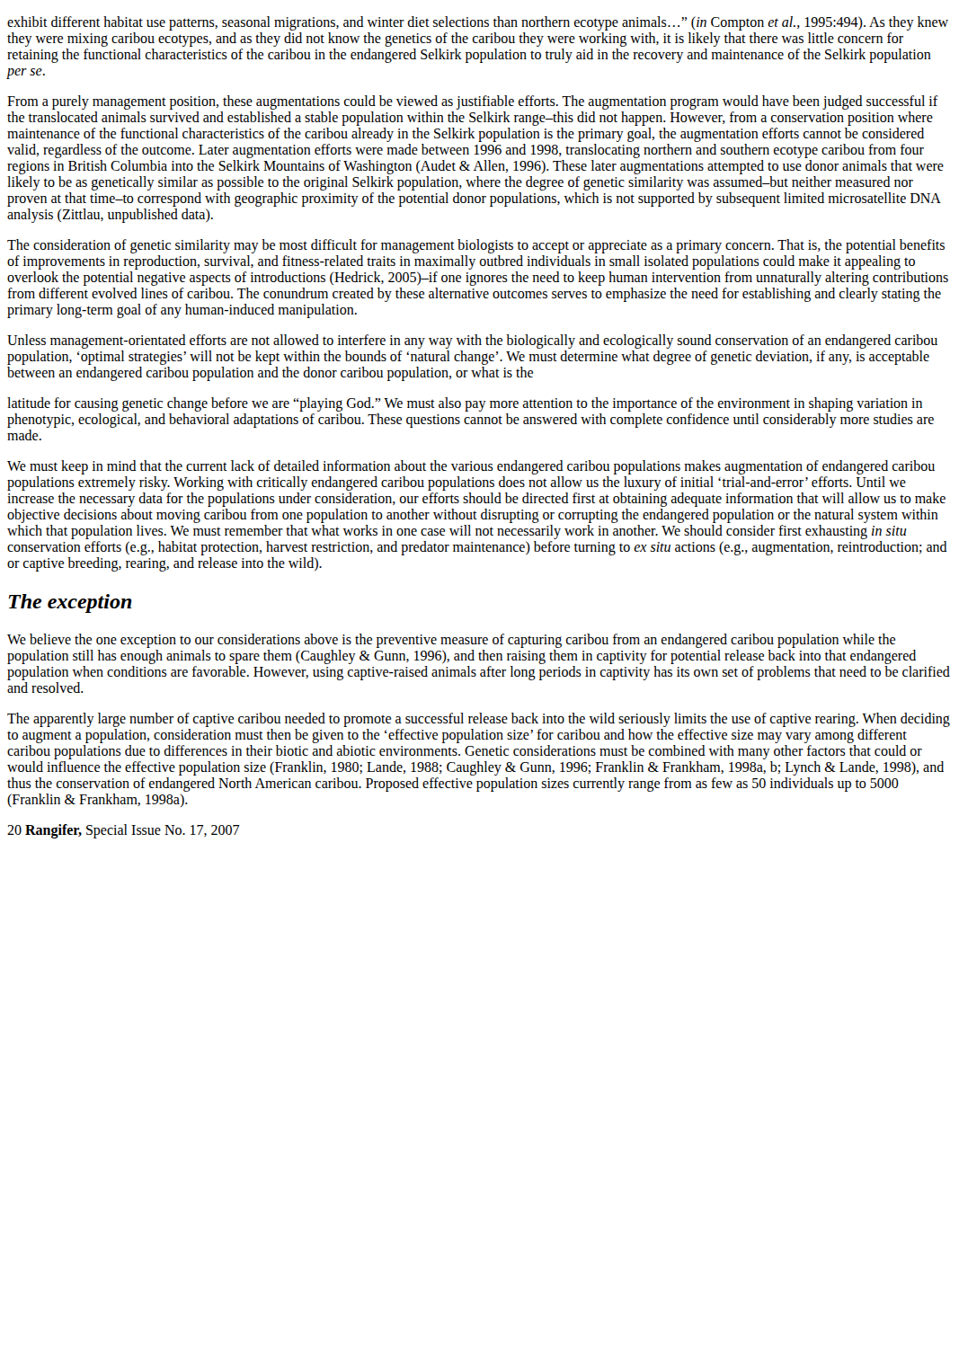exhibit different habitat use patterns, seasonal migrations, and winter diet selections than northern ecotype animals…” (in Compton et al., 1995:494). As they knew they were mixing caribou ecotypes, and as they did not know the genetics of the caribou they were working with, it is likely that there was little concern for retaining the functional characteristics of the caribou in the endangered Selkirk population to truly aid in the recovery and maintenance of the Selkirk population per se.
From a purely management position, these augmentations could be viewed as justifiable efforts. The augmentation program would have been judged successful if the translocated animals survived and established a stable population within the Selkirk range–this did not happen. However, from a conservation position where maintenance of the functional characteristics of the caribou already in the Selkirk population is the primary goal, the augmentation efforts cannot be considered valid, regardless of the outcome. Later augmentation efforts were made between 1996 and 1998, translocating northern and southern ecotype caribou from four regions in British Columbia into the Selkirk Mountains of Washington (Audet & Allen, 1996). These later augmentations attempted to use donor animals that were likely to be as genetically similar as possible to the original Selkirk population, where the degree of genetic similarity was assumed–but neither measured nor proven at that time–to correspond with geographic proximity of the potential donor populations, which is not supported by subsequent limited microsatellite DNA analysis (Zittlau, unpublished data).
The consideration of genetic similarity may be most difficult for management biologists to accept or appreciate as a primary concern. That is, the potential benefits of improvements in reproduction, survival, and fitness-related traits in maximally outbred individuals in small isolated populations could make it appealing to overlook the potential negative aspects of introductions (Hedrick, 2005)–if one ignores the need to keep human intervention from unnaturally altering contributions from different evolved lines of caribou. The conundrum created by these alternative outcomes serves to emphasize the need for establishing and clearly stating the primary long-term goal of any human-induced manipulation.
Unless management-orientated efforts are not allowed to interfere in any way with the biologically and ecologically sound conservation of an endangered caribou population, ‘optimal strategies’ will not be kept within the bounds of ‘natural change’. We must determine what degree of genetic deviation, if any, is acceptable between an endangered caribou population and the donor caribou population, or what is the
latitude for causing genetic change before we are “playing God.” We must also pay more attention to the importance of the environment in shaping variation in phenotypic, ecological, and behavioral adaptations of caribou. These questions cannot be answered with complete confidence until considerably more studies are made.
We must keep in mind that the current lack of detailed information about the various endangered caribou populations makes augmentation of endangered caribou populations extremely risky. Working with critically endangered caribou populations does not allow us the luxury of initial ‘trial-and-error’ efforts. Until we increase the necessary data for the populations under consideration, our efforts should be directed first at obtaining adequate information that will allow us to make objective decisions about moving caribou from one population to another without disrupting or corrupting the endangered population or the natural system within which that population lives. We must remember that what works in one case will not necessarily work in another. We should consider first exhausting in situ conservation efforts (e.g., habitat protection, harvest restriction, and predator maintenance) before turning to ex situ actions (e.g., augmentation, reintroduction; and or captive breeding, rearing, and release into the wild).
The exception
We believe the one exception to our considerations above is the preventive measure of capturing caribou from an endangered caribou population while the population still has enough animals to spare them (Caughley & Gunn, 1996), and then raising them in captivity for potential release back into that endangered population when conditions are favorable. However, using captive-raised animals after long periods in captivity has its own set of problems that need to be clarified and resolved.
The apparently large number of captive caribou needed to promote a successful release back into the wild seriously limits the use of captive rearing. When deciding to augment a population, consideration must then be given to the ‘effective population size’ for caribou and how the effective size may vary among different caribou populations due to differences in their biotic and abiotic environments. Genetic considerations must be combined with many other factors that could or would influence the effective population size (Franklin, 1980; Lande, 1988; Caughley & Gunn, 1996; Franklin & Frankham, 1998a, b; Lynch & Lande, 1998), and thus the conservation of endangered North American caribou. Proposed effective population sizes currently range from as few as 50 individuals up to 5000 (Franklin & Frankham, 1998a).
20 Rangifer, Special Issue No. 17, 2007